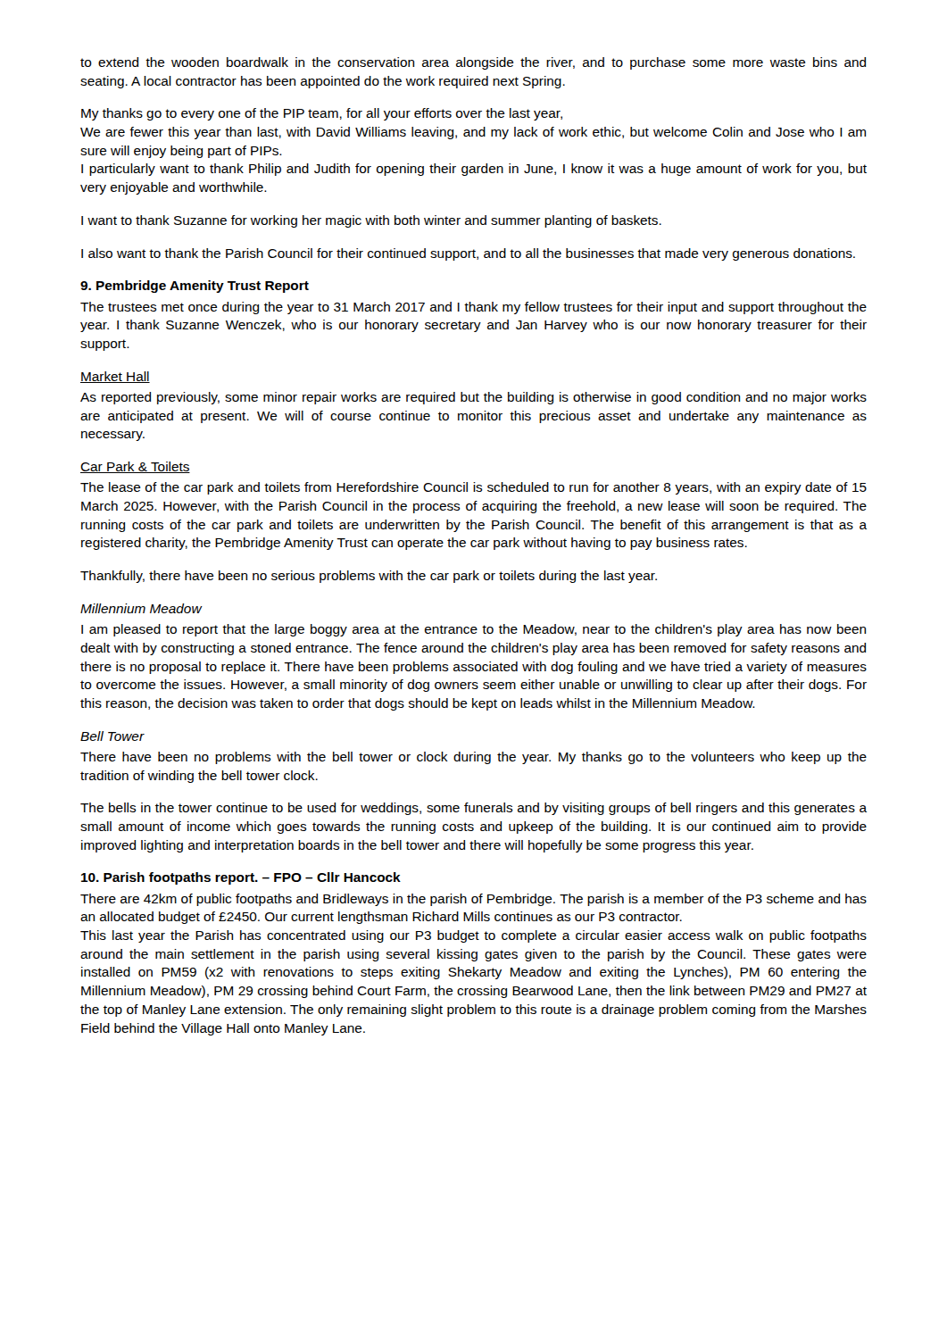to extend the wooden boardwalk in the conservation area alongside the river, and to purchase some more waste bins and seating. A local contractor has been appointed do the work required next Spring.
My thanks go to every one of the PIP team, for all your efforts over the last year,
We are fewer this year than last, with David Williams leaving, and my lack of work ethic, but welcome Colin and Jose who I am sure will enjoy being part of PIPs.
I particularly want to thank Philip and Judith for opening their garden in June, I know it was a huge amount of work for you, but very enjoyable and worthwhile.
I want to thank Suzanne for working her magic with both winter and summer planting of baskets.
I also want to thank the Parish Council for their continued support, and to all the businesses that made very generous donations.
9. Pembridge Amenity Trust Report
The trustees met once during the year to 31 March 2017 and I thank my fellow trustees for their input and support throughout the year. I thank Suzanne Wenczek, who is our honorary secretary and Jan Harvey who is our now honorary treasurer for their support.
Market Hall
As reported previously, some minor repair works are required but the building is otherwise in good condition and no major works are anticipated at present. We will of course continue to monitor this precious asset and undertake any maintenance as necessary.
Car Park & Toilets
The lease of the car park and toilets from Herefordshire Council is scheduled to run for another 8 years, with an expiry date of 15 March 2025. However, with the Parish Council in the process of acquiring the freehold, a new lease will soon be required. The running costs of the car park and toilets are underwritten by the Parish Council. The benefit of this arrangement is that as a registered charity, the Pembridge Amenity Trust can operate the car park without having to pay business rates.
Thankfully, there have been no serious problems with the car park or toilets during the last year.
Millennium Meadow
I am pleased to report that the large boggy area at the entrance to the Meadow, near to the children's play area has now been dealt with by constructing a stoned entrance. The fence around the children's play area has been removed for safety reasons and there is no proposal to replace it. There have been problems associated with dog fouling and we have tried a variety of measures to overcome the issues. However, a small minority of dog owners seem either unable or unwilling to clear up after their dogs. For this reason, the decision was taken to order that dogs should be kept on leads whilst in the Millennium Meadow.
Bell Tower
There have been no problems with the bell tower or clock during the year. My thanks go to the volunteers who keep up the tradition of winding the bell tower clock.
The bells in the tower continue to be used for weddings, some funerals and by visiting groups of bell ringers and this generates a small amount of income which goes towards the running costs and upkeep of the building. It is our continued aim to provide improved lighting and interpretation boards in the bell tower and there will hopefully be some progress this year.
10. Parish footpaths report. – FPO – Cllr Hancock
There are 42km of public footpaths and Bridleways in the parish of Pembridge. The parish is a member of the P3 scheme and has an allocated budget of £2450. Our current lengthsman Richard Mills continues as our P3 contractor.
This last year the Parish has concentrated using our P3 budget to complete a circular easier access walk on public footpaths around the main settlement in the parish using several kissing gates given to the parish by the Council. These gates were installed on PM59 (x2 with renovations to steps exiting Shekarty Meadow and exiting the Lynches), PM 60 entering the Millennium Meadow), PM 29 crossing behind Court Farm, the crossing Bearwood Lane, then the link between PM29 and PM27 at the top of Manley Lane extension. The only remaining slight problem to this route is a drainage problem coming from the Marshes Field behind the Village Hall onto Manley Lane.